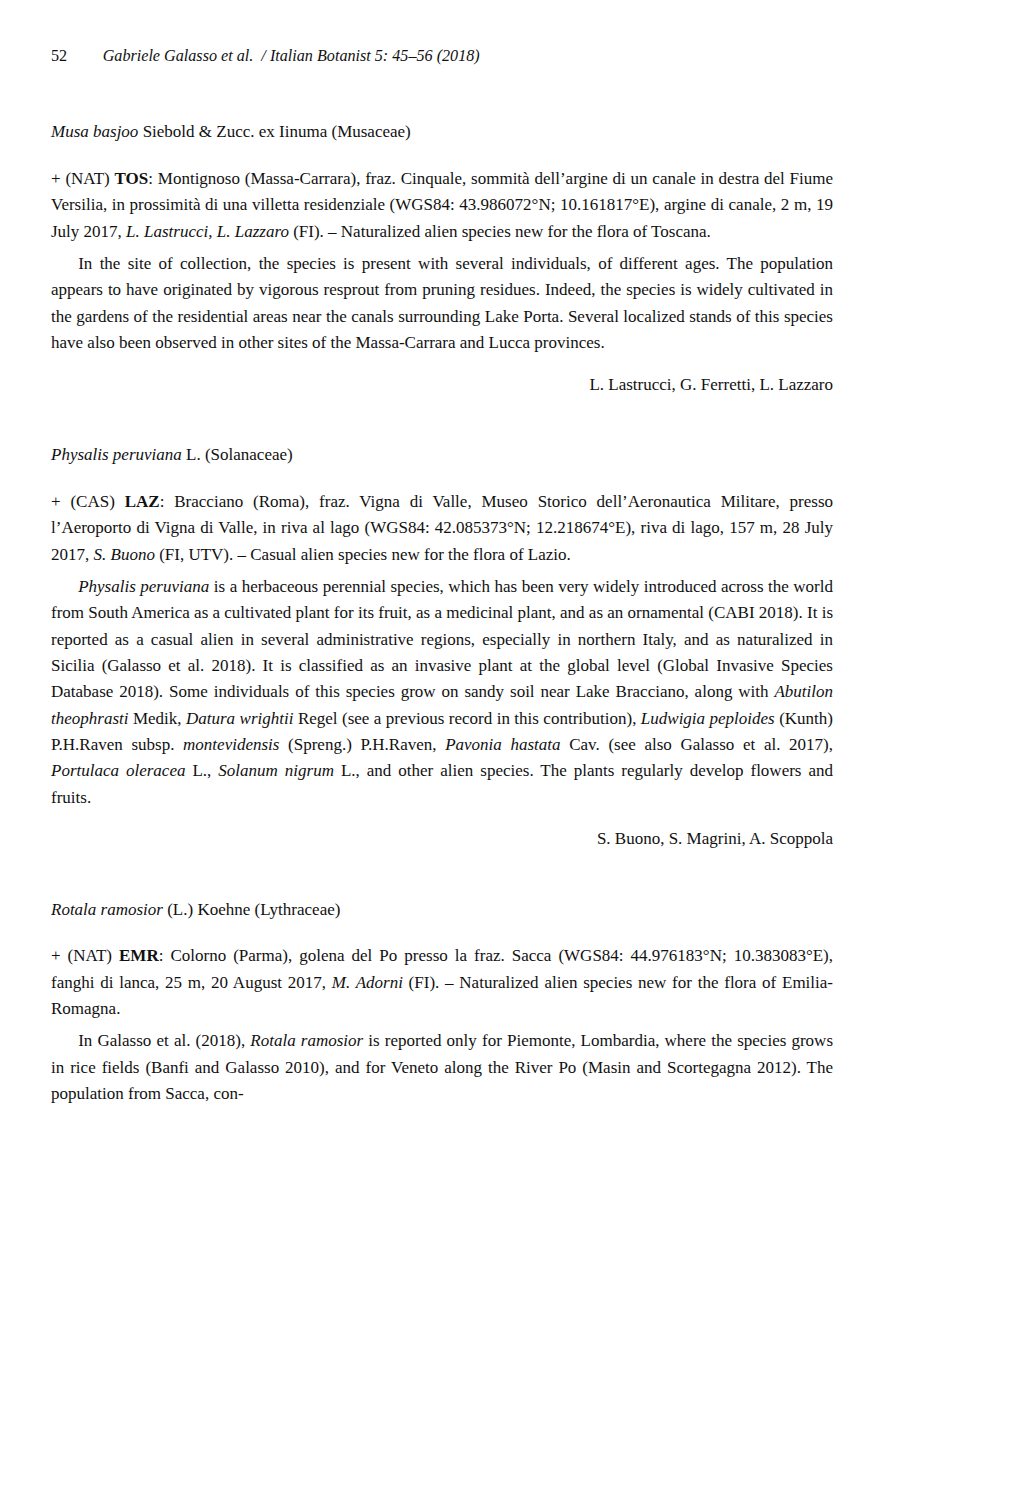52 Gabriele Galasso et al. / Italian Botanist 5: 45–56 (2018)
Musa basjoo Siebold & Zucc. ex Iinuma (Musaceae)
+ (NAT) TOS: Montignoso (Massa-Carrara), fraz. Cinquale, sommità dell’argine di un canale in destra del Fiume Versilia, in prossimità di una villetta residenziale (WGS84: 43.986072°N; 10.161817°E), argine di canale, 2 m, 19 July 2017, L. Lastrucci, L. Lazzaro (FI). – Naturalized alien species new for the flora of Toscana.
In the site of collection, the species is present with several individuals, of different ages. The population appears to have originated by vigorous resprout from pruning residues. Indeed, the species is widely cultivated in the gardens of the residential areas near the canals surrounding Lake Porta. Several localized stands of this species have also been observed in other sites of the Massa-Carrara and Lucca provinces.
L. Lastrucci, G. Ferretti, L. Lazzaro
Physalis peruviana L. (Solanaceae)
+ (CAS) LAZ: Bracciano (Roma), fraz. Vigna di Valle, Museo Storico dell’Aeronautica Militare, presso l’Aeroporto di Vigna di Valle, in riva al lago (WGS84: 42.085373°N; 12.218674°E), riva di lago, 157 m, 28 July 2017, S. Buono (FI, UTV). – Casual alien species new for the flora of Lazio.
Physalis peruviana is a herbaceous perennial species, which has been very widely introduced across the world from South America as a cultivated plant for its fruit, as a medicinal plant, and as an ornamental (CABI 2018). It is reported as a casual alien in several administrative regions, especially in northern Italy, and as naturalized in Sicilia (Galasso et al. 2018). It is classified as an invasive plant at the global level (Global Invasive Species Database 2018). Some individuals of this species grow on sandy soil near Lake Bracciano, along with Abutilon theophrasti Medik, Datura wrightii Regel (see a previous record in this contribution), Ludwigia peploides (Kunth) P.H.Raven subsp. montevidensis (Spreng.) P.H.Raven, Pavonia hastata Cav. (see also Galasso et al. 2017), Portulaca oleracea L., Solanum nigrum L., and other alien species. The plants regularly develop flowers and fruits.
S. Buono, S. Magrini, A. Scoppola
Rotala ramosior (L.) Koehne (Lythraceae)
+ (NAT) EMR: Colorno (Parma), golena del Po presso la fraz. Sacca (WGS84: 44.976183°N; 10.383083°E), fanghi di lanca, 25 m, 20 August 2017, M. Adorni (FI). – Naturalized alien species new for the flora of Emilia-Romagna.
In Galasso et al. (2018), Rotala ramosior is reported only for Piemonte, Lombardia, where the species grows in rice fields (Banfi and Galasso 2010), and for Veneto along the River Po (Masin and Scortegagna 2012). The population from Sacca, con-